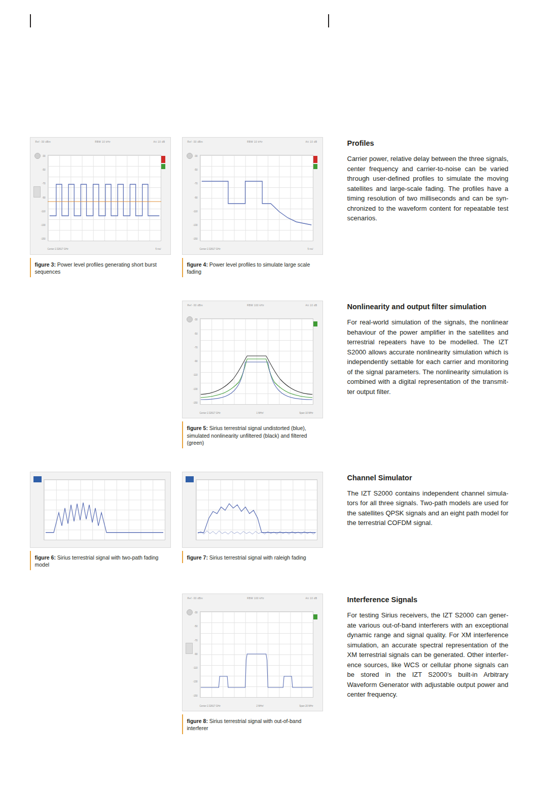Ref -30 dBm RBW 10 kHz Att 10 dB
-30-50-70-90-110-130-150
Center 2.32617 GHz 5 ms/
figure 3: Power level profiles generating short burst sequences
Ref -30 dBm RBW 10 kHz Att 10 dB
-30-50-70-90-110-130-150
Center 2.32617 GHz 5 ms/
figure 4: Power level profiles to simulate large scale fading
Profiles
Carrier power, relative delay between the three signals, center frequency and carrier-to-noise can be varied through user-defined profiles to simulate the moving satellites and large-scale fading. The profiles have a timing resolution of two milliseconds and can be synchronized to the waveform content for repeatable test scenarios.
Ref -30 dBm RBW 100 kHz Att 10 dB
-30-50-70-90-110-130-150
Center 2.32617 GHz 1 MHz/Span 10 MHz
figure 5: Sirius terrestrial signal undistorted (blue), simulated nonlinearity unfiltered (black) and filtered (green)
Nonlinearity and output filter simulation
For real-world simulation of the signals, the nonlinear behaviour of the power amplifier in the satellites and terrestrial repeaters have to be modelled. The IZT S2000 allows accurate nonlinearity simulation which is independently settable for each carrier and monitoring of the signal parameters. The nonlinearity simulation is combined with a digital representation of the transmitter output filter.
figure 6: Sirius terrestrial signal with two-path fading model
figure 7: Sirius terrestrial signal with raleigh fading
Channel Simulator
The IZT S2000 contains independent channel simulators for all three signals. Two-path models are used for the satellites QPSK signals and an eight path model for the terrestrial COFDM signal.
Ref -30 dBm RBW 100 kHz Att 10 dB
-30-50-70-90-110-130-150
Center 2.32617 GHz 2 MHz/Span 20 MHz
figure 8: Sirius terrestrial signal with out-of-band interferer
Interference Signals
For testing Sirius receivers, the IZT S2000 can generate various out-of-band interferers with an exceptional dynamic range and signal quality. For XM interference simulation, an accurate spectral representation of the XM terrestrial signals can be generated. Other interference sources, like WCS or cellular phone signals can be stored in the IZT S2000’s built-in Arbitrary Waveform Generator with adjustable output power and center frequency.